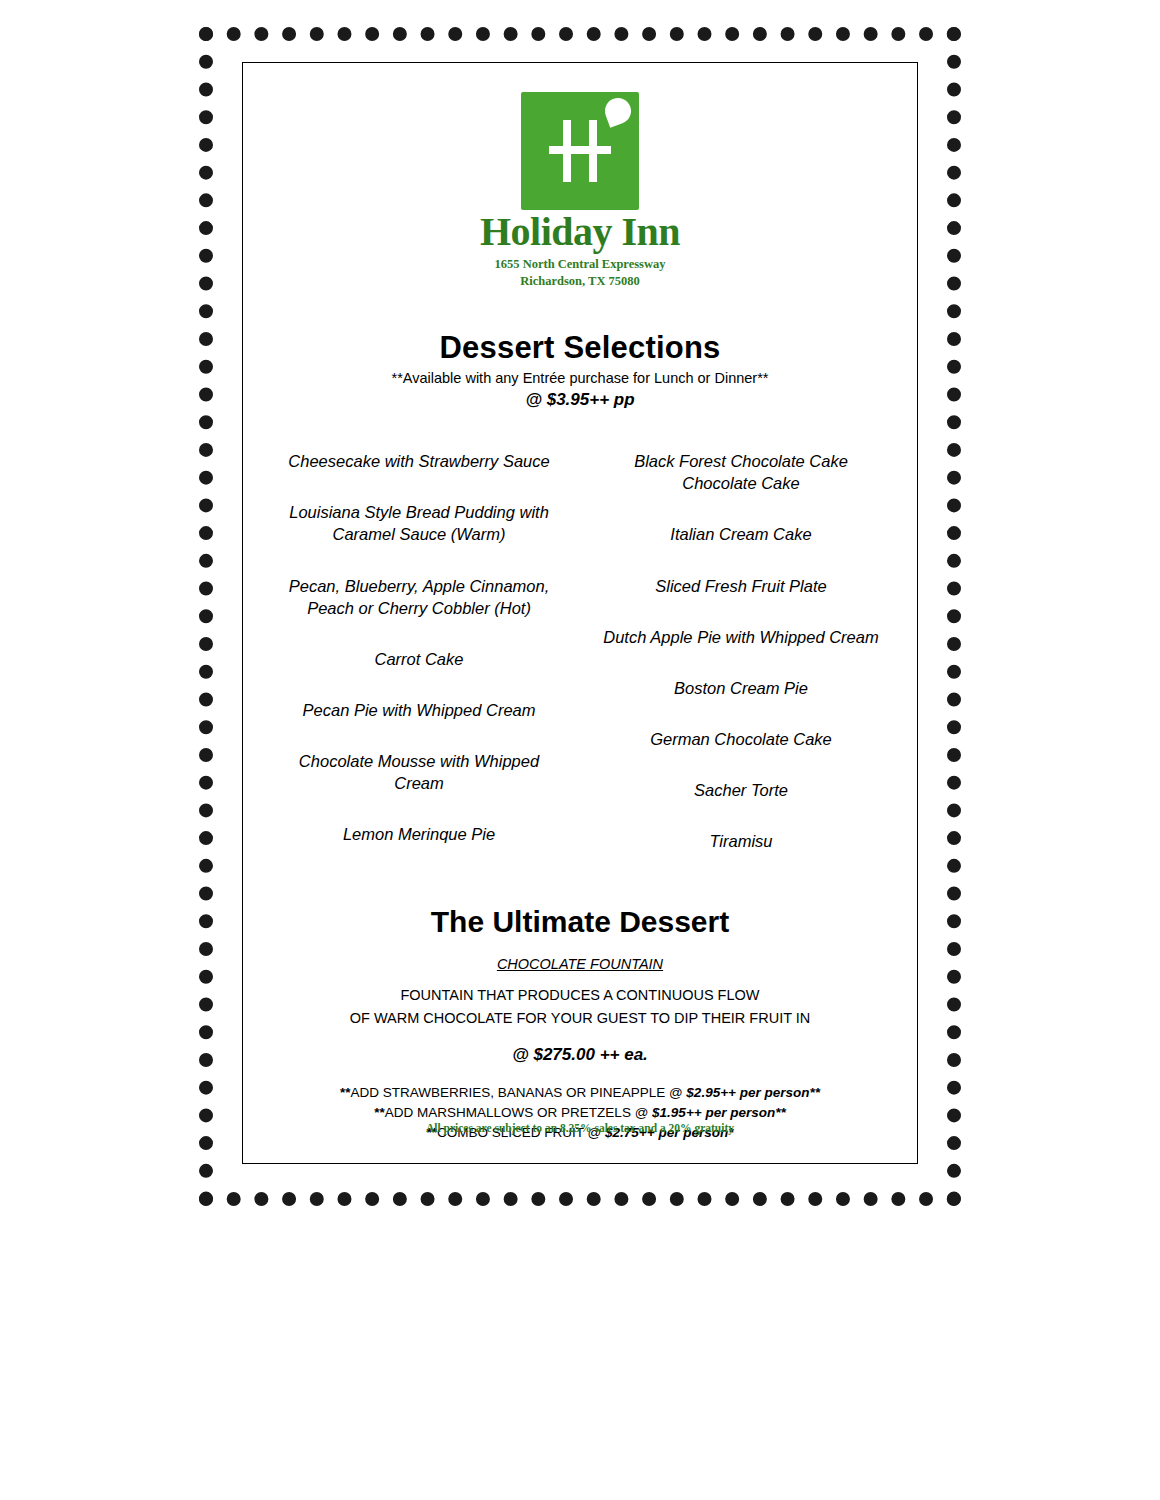Holiday Inn
1655 North Central Expressway
Richardson, TX 75080
Dessert Selections
**Available with any Entrée purchase for Lunch or Dinner**
@ $3.95++ pp
Cheesecake with Strawberry Sauce
Louisiana Style Bread Pudding with Caramel Sauce (Warm)
Pecan, Blueberry, Apple Cinnamon, Peach or Cherry Cobbler (Hot)
Carrot Cake
Pecan Pie with Whipped Cream
Chocolate Mousse with Whipped Cream
Lemon Merinque Pie
Black Forest Chocolate Cake
Chocolate Cake
Italian Cream Cake
Sliced Fresh Fruit Plate
Dutch Apple Pie with Whipped Cream
Boston Cream Pie
German Chocolate Cake
Sacher Torte
Tiramisu
The Ultimate Dessert
CHOCOLATE FOUNTAIN
FOUNTAIN THAT PRODUCES A CONTINUOUS FLOW
OF WARM CHOCOLATE FOR YOUR GUEST TO DIP THEIR FRUIT IN
@ $275.00 ++ ea.
**ADD STRAWBERRIES, BANANAS OR PINEAPPLE @ $2.95++ per person**
**ADD MARSHMALLOWS OR PRETZELS @ $1.95++ per person**
**COMBO SLICED FRUIT @ $2.75++ per person*
All prices are subject to an 8.25% sales tax and a 20% gratuity